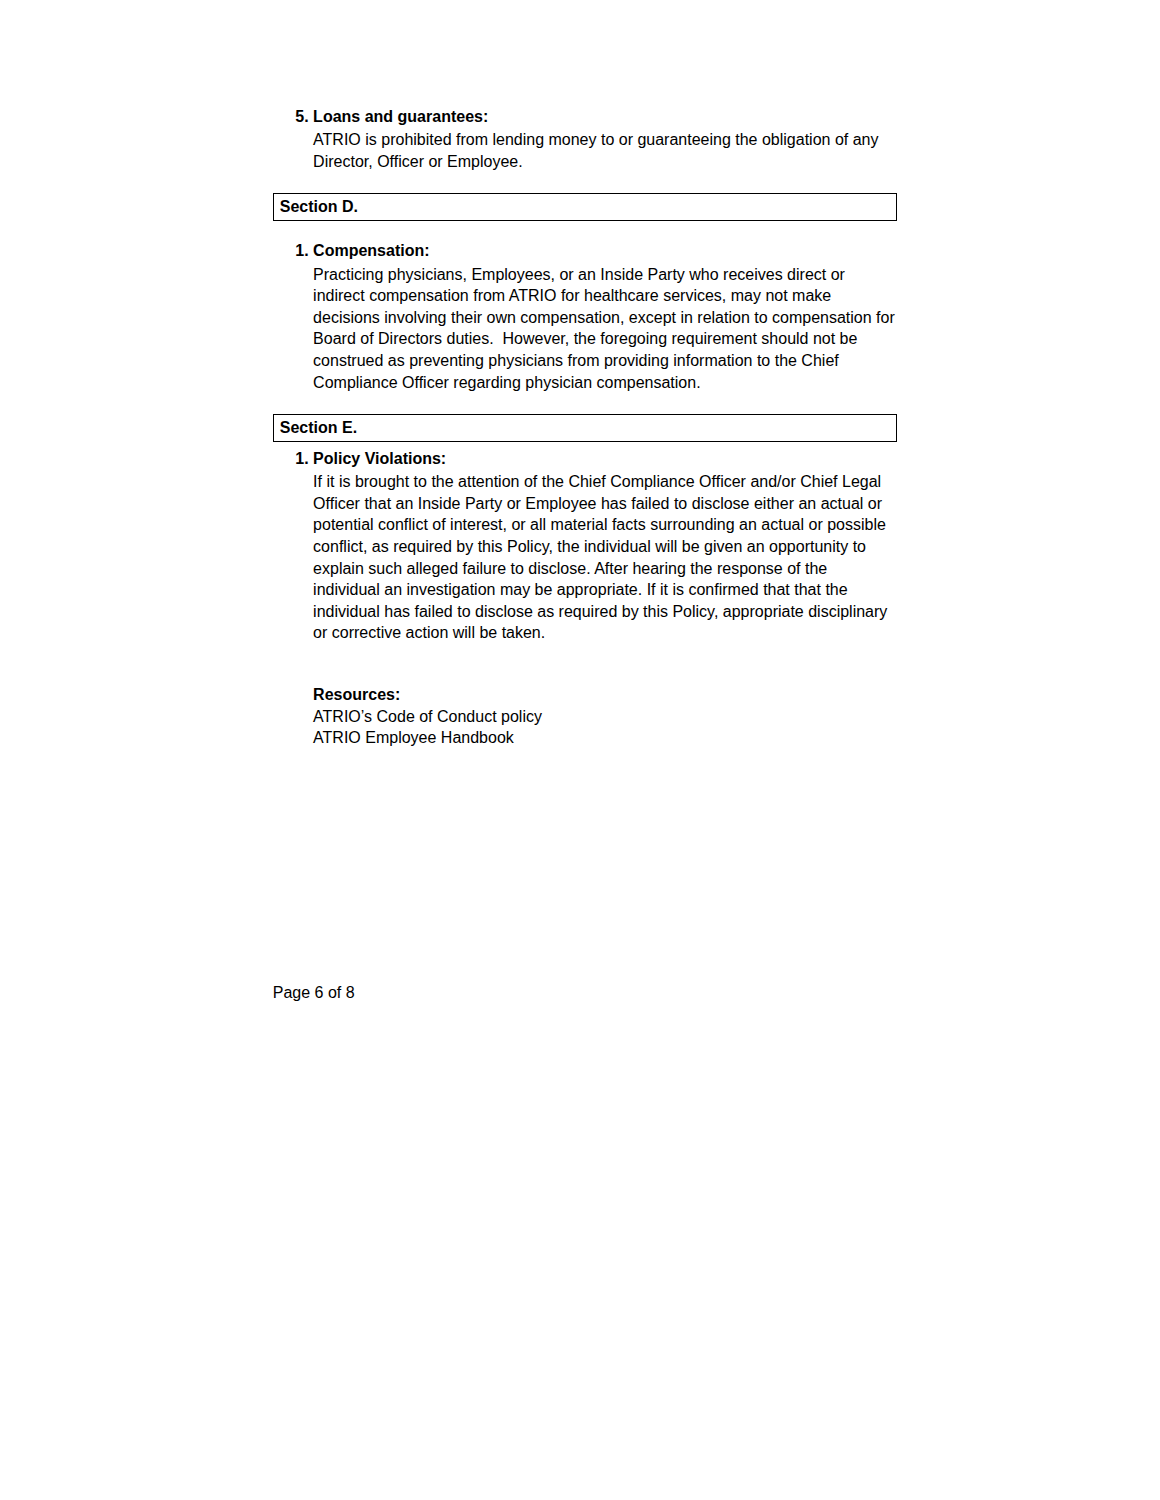Loans and guarantees: ATRIO is prohibited from lending money to or guaranteeing the obligation of any Director, Officer or Employee.
Section D.
Compensation: Practicing physicians, Employees, or an Inside Party who receives direct or indirect compensation from ATRIO for healthcare services, may not make decisions involving their own compensation, except in relation to compensation for Board of Directors duties. However, the foregoing requirement should not be construed as preventing physicians from providing information to the Chief Compliance Officer regarding physician compensation.
Section E.
Policy Violations: If it is brought to the attention of the Chief Compliance Officer and/or Chief Legal Officer that an Inside Party or Employee has failed to disclose either an actual or potential conflict of interest, or all material facts surrounding an actual or possible conflict, as required by this Policy, the individual will be given an opportunity to explain such alleged failure to disclose. After hearing the response of the individual an investigation may be appropriate. If it is confirmed that that the individual has failed to disclose as required by this Policy, appropriate disciplinary or corrective action will be taken.
Resources:
ATRIO’s Code of Conduct policy
ATRIO Employee Handbook
Page 6 of 8